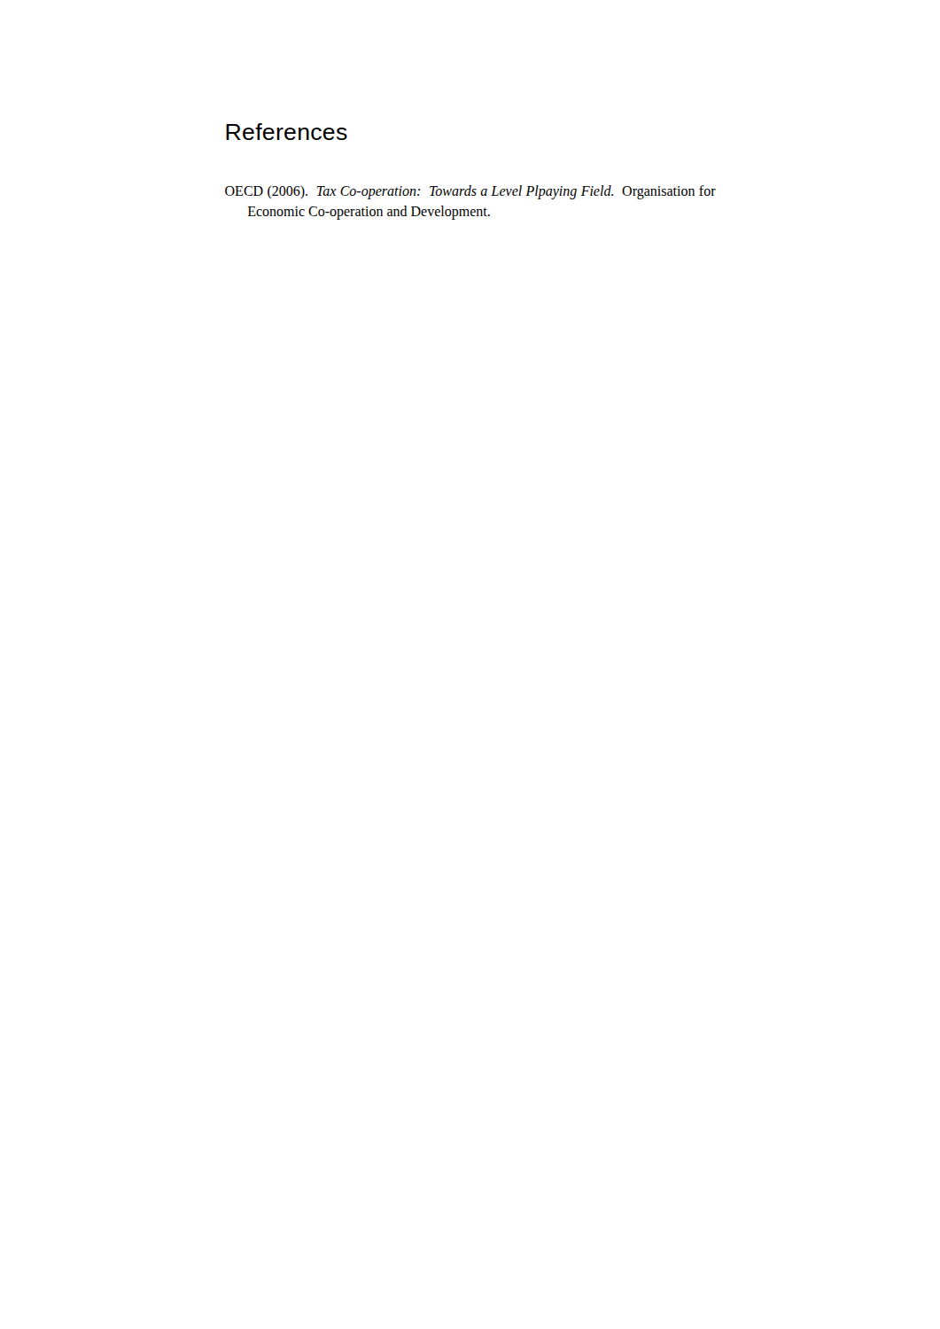References
OECD (2006). Tax Co-operation: Towards a Level Plpaying Field. Organisation for Economic Co-operation and Development.